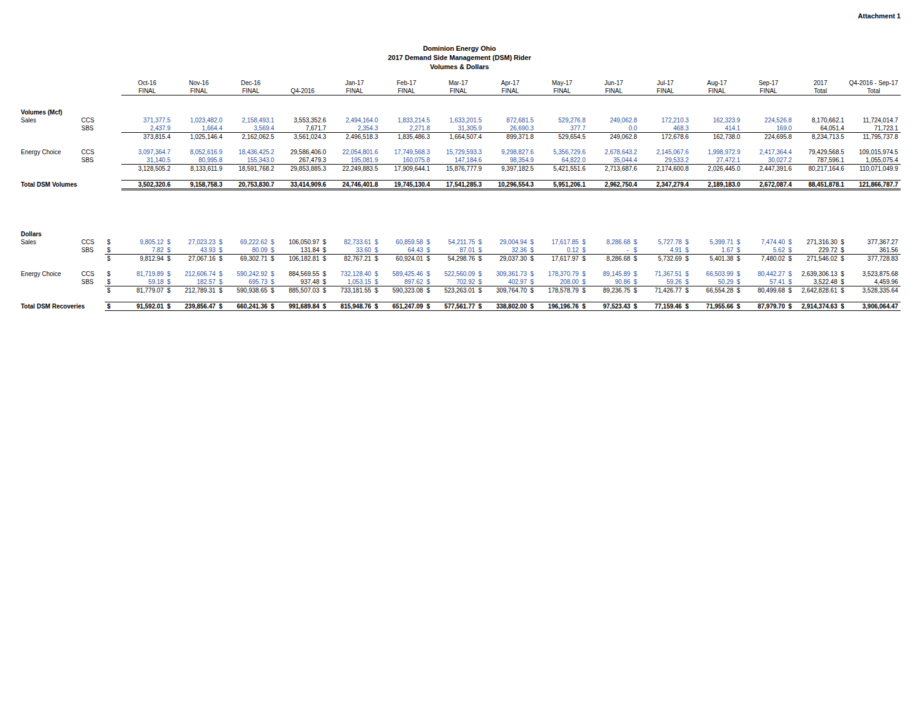Attachment 1
Dominion Energy Ohio
2017 Demand Side Management (DSM) Rider
Volumes & Dollars
| | | | Oct-16 | Nov-16 | Dec-16 | | Jan-17 | Feb-17 | Mar-17 | Apr-17 | May-17 | Jun-17 | Jul-17 | Aug-17 | Sep-17 | 2017 | Q4-2016 - Sep-17 |
| --- | --- | --- | --- | --- | --- | --- | --- | --- | --- | --- | --- | --- | --- | --- | --- | --- | --- |
| | | | FINAL | FINAL | FINAL | Q4-2016 | FINAL | FINAL | FINAL | FINAL | FINAL | FINAL | FINAL | FINAL | FINAL | Total | Total |
| Volumes (Mcf) | |
| Sales | CCS | | 371,377.5 | 1,023,482.0 | 2,158,493.1 | 3,553,352.6 | 2,494,164.0 | 1,833,214.5 | 1,633,201.5 | 872,681.5 | 529,276.8 | 249,062.8 | 172,210.3 | 162,323.9 | 224,526.8 | 8,170,662.1 | 11,724,014.7 |
| | SBS | | 2,437.9 | 1,664.4 | 3,569.4 | 7,671.7 | 2,354.3 | 2,271.8 | 31,305.9 | 26,690.3 | 377.7 | 0.0 | 468.3 | 414.1 | 169.0 | 64,051.4 | 71,723.1 |
| | | | 373,815.4 | 1,025,146.4 | 2,162,062.5 | 3,561,024.3 | 2,496,518.3 | 1,835,486.3 | 1,664,507.4 | 899,371.8 | 529,654.5 | 249,062.8 | 172,678.6 | 162,738.0 | 224,695.8 | 8,234,713.5 | 11,795,737.8 |
| Energy Choice | CCS | | 3,097,364.7 | 8,052,616.9 | 18,436,425.2 | 29,586,406.0 | 22,054,801.6 | 17,749,568.3 | 15,729,593.3 | 9,298,827.6 | 5,356,729.6 | 2,678,643.2 | 2,145,067.6 | 1,998,972.9 | 2,417,364.4 | 79,429,568.5 | 109,015,974.5 |
| | SBS | | 31,140.5 | 80,995.8 | 155,343.0 | 267,479.3 | 195,081.9 | 160,075.8 | 147,184.6 | 98,354.9 | 64,822.0 | 35,044.4 | 29,533.2 | 27,472.1 | 30,027.2 | 787,596.1 | 1,055,075.4 |
| | | | 3,128,505.2 | 8,133,611.9 | 18,591,768.2 | 29,853,885.3 | 22,249,883.5 | 17,909,644.1 | 15,876,777.9 | 9,397,182.5 | 5,421,551.6 | 2,713,687.6 | 2,174,600.8 | 2,026,445.0 | 2,447,391.6 | 80,217,164.6 | 110,071,049.9 |
| Total DSM Volumes | | 3,502,320.6 | 9,158,758.3 | 20,753,830.7 | 33,414,909.6 | 24,746,401.8 | 19,745,130.4 | 17,541,285.3 | 10,296,554.3 | 5,951,206.1 | 2,962,750.4 | 2,347,279.4 | 2,189,183.0 | 2,672,087.4 | 88,451,878.1 | 121,866,787.7 |
| Dollars | |
| Sales | CCS | $ | 9,805.12 $ | 27,023.23 $ | 69,222.62 $ | 106,050.97 $ | 82,733.61 $ | 60,859.58 $ | 54,211.75 $ | 29,004.94 $ | 17,617.85 $ | 8,286.68 $ | 5,727.78 $ | 5,399.71 $ | 7,474.40 $ | 271,316.30 $ | 377,367.27 |
| | SBS | $ | 7.82 $ | 43.93 $ | 80.09 $ | 131.84 $ | 33.60 $ | 64.43 $ | 87.01 $ | 32.36 $ | 0.12 $ | - $ | 4.91 $ | 1.67 $ | 5.62 $ | 229.72 $ | 361.56 |
| | | $ | 9,812.94 $ | 27,067.16 $ | 69,302.71 $ | 106,182.81 $ | 82,767.21 $ | 60,924.01 $ | 54,298.76 $ | 29,037.30 $ | 17,617.97 $ | 8,286.68 $ | 5,732.69 $ | 5,401.38 $ | 7,480.02 $ | 271,546.02 $ | 377,728.83 |
| Energy Choice | CCS | $ | 81,719.89 $ | 212,606.74 $ | 590,242.92 $ | 884,569.55 $ | 732,128.40 $ | 589,425.46 $ | 522,560.09 $ | 309,361.73 $ | 178,370.79 $ | 89,145.89 $ | 71,367.51 $ | 66,503.99 $ | 80,442.27 $ | 2,639,306.13 $ | 3,523,875.68 |
| | SBS | $ | 59.18 $ | 182.57 $ | 695.73 $ | 937.48 $ | 1,053.15 $ | 897.62 $ | 702.92 $ | 402.97 $ | 208.00 $ | 90.86 $ | 59.26 $ | 50.29 $ | 57.41 $ | 3,522.48 $ | 4,459.96 |
| | | $ | 81,779.07 $ | 212,789.31 $ | 590,938.65 $ | 885,507.03 $ | 733,181.55 $ | 590,323.08 $ | 523,263.01 $ | 309,764.70 $ | 178,578.79 $ | 89,236.75 $ | 71,426.77 $ | 66,554.28 $ | 80,499.68 $ | 2,642,828.61 $ | 3,528,335.64 |
| Total DSM Recoveries | $ | 91,592.01 $ | 239,856.47 $ | 660,241.36 $ | 991,689.84 $ | 815,948.76 $ | 651,247.09 $ | 577,561.77 $ | 338,802.00 $ | 196,196.76 $ | 97,523.43 $ | 77,159.46 $ | 71,955.66 $ | 87,979.70 $ | 2,914,374.63 $ | 3,906,064.47 |